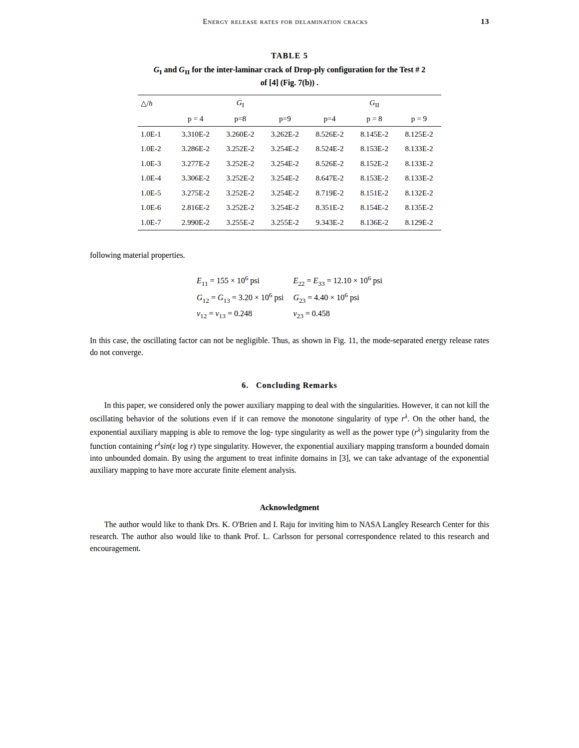Energy release rates for delamination cracks 13
TABLE 5 GI and GII for the inter-laminar crack of Drop-ply configuration for the Test # 2 of [4] (Fig. 7(b)) .
| △/ h | G I | G II |
| --- | --- | --- |
| | p = 4 | p=8 | p=9 | p=4 | p = 8 | p = 9 |
| 1.0E-1 | 3.310E-2 | 3.260E-2 | 3.262E-2 | 8.526E-2 | 8.145E-2 | 8.125E-2 |
| 1.0E-2 | 3.286E-2 | 3.252E-2 | 3.254E-2 | 8.524E-2 | 8.153E-2 | 8.133E-2 |
| 1.0E-3 | 3.277E-2 | 3.252E-2 | 3.254E-2 | 8.526E-2 | 8.152E-2 | 8.133E-2 |
| 1.0E-4 | 3.306E-2 | 3.252E-2 | 3.254E-2 | 8.647E-2 | 8.153E-2 | 8.133E-2 |
| 1.0E-5 | 3.275E-2 | 3.252E-2 | 3.254E-2 | 8.719E-2 | 8.151E-2 | 8.132E-2 |
| 1.0E-6 | 2.816E-2 | 3.252E-2 | 3.254E-2 | 8.351E-2 | 8.154E-2 | 8.135E-2 |
| 1.0E-7 | 2.990E-2 | 3.255E-2 | 3.255E-2 | 9.343E-2 | 8.136E-2 | 8.129E-2 |
following material properties.
| E 11 = 155 × 10 6 psi | E 22 = E 33 = 12.10 × 10 6 psi |
| G 12 = G 13 = 3.20 × 10 6 psi | G 23 = 4.40 × 10 6 psi |
| ν 12 = ν 13 = 0.248 | ν 23 = 0.458 |
In this case, the oscillating factor can not be negligible. Thus, as shown in Fig. 11, the mode-separated energy release rates do not converge.
6. Concluding Remarks
In this paper, we considered only the power auxiliary mapping to deal with the singularities. However, it can not kill the oscillating behavior of the solutions even if it can remove the monotone singularity of type rλ. On the other hand, the exponential auxiliary mapping is able to remove the log- type singularity as well as the power type (rλ) singularity from the function containing rλsin(ε log r) type singularity. However, the exponential auxiliary mapping transform a bounded domain into unbounded domain. By using the argument to treat infinite domains in [3], we can take advantage of the exponential auxiliary mapping to have more accurate finite element analysis.
Acknowledgment
The author would like to thank Drs. K. O'Brien and I. Raju for inviting him to NASA Langley Research Center for this research. The author also would like to thank Prof. L. Carlsson for personal correspondence related to this research and encouragement.